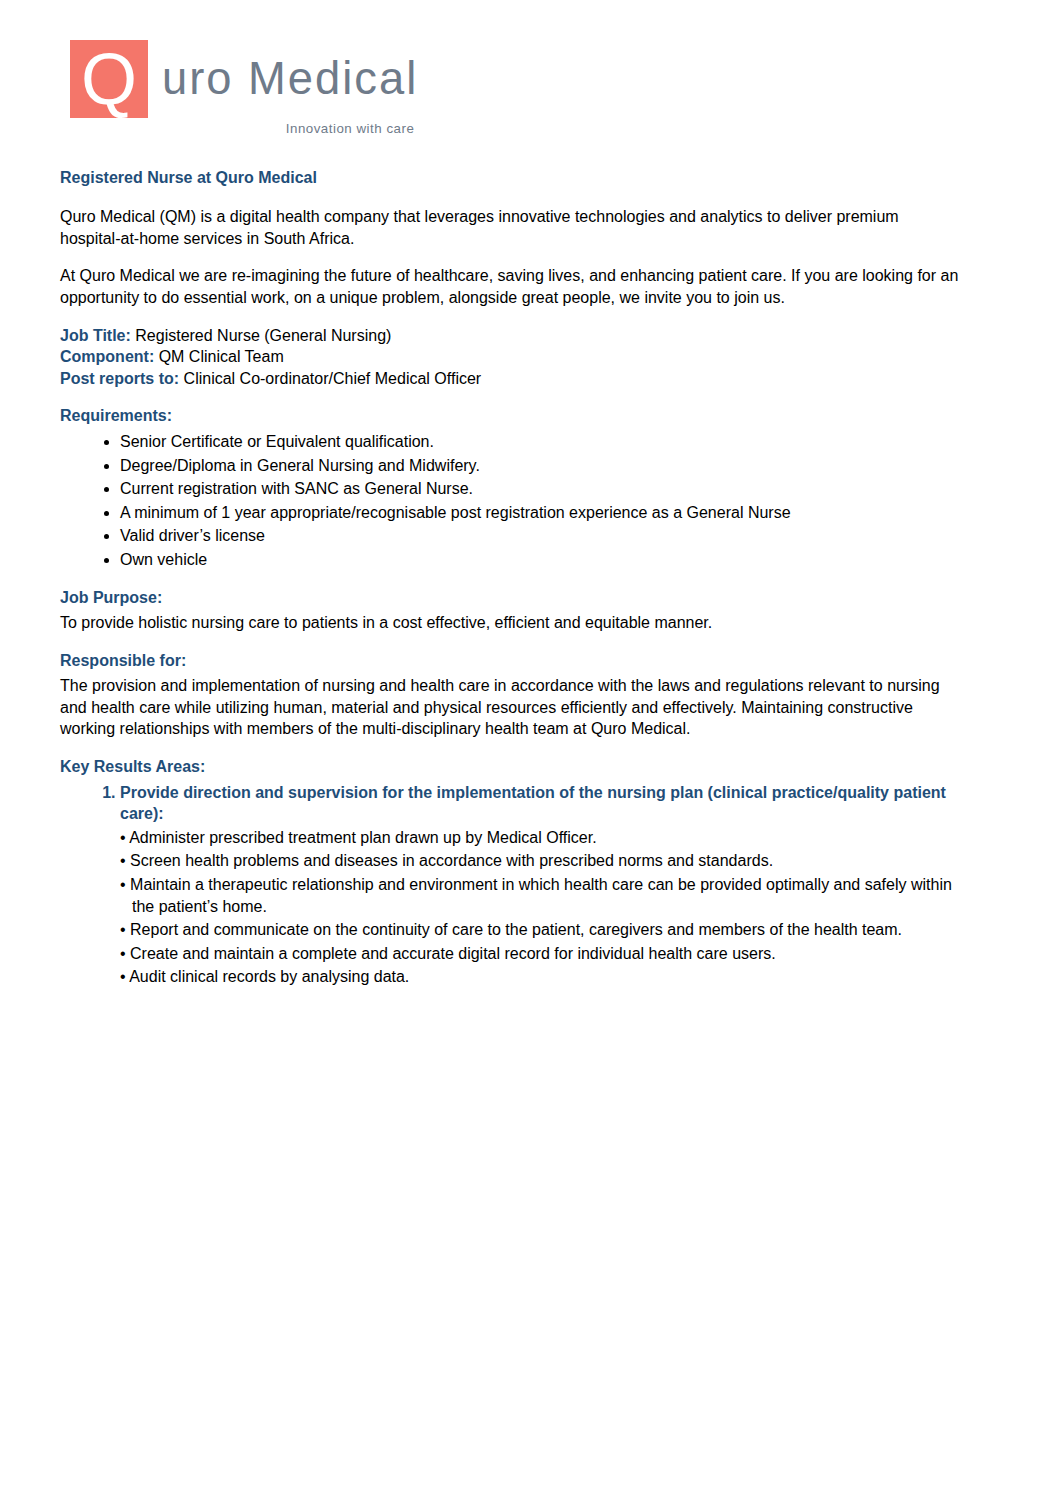Q
uro Medical
Innovation with care
Registered Nurse at Quro Medical
Quro Medical (QM) is a digital health company that leverages innovative technologies and analytics to deliver premium hospital-at-home services in South Africa.
At Quro Medical we are re-imagining the future of healthcare, saving lives, and enhancing patient care. If you are looking for an opportunity to do essential work, on a unique problem, alongside great people, we invite you to join us.
Job Title: Registered Nurse (General Nursing)
Component: QM Clinical Team
Post reports to: Clinical Co-ordinator/Chief Medical Officer
Requirements:
Senior Certificate or Equivalent qualification.
Degree/Diploma in General Nursing and Midwifery.
Current registration with SANC as General Nurse.
A minimum of 1 year appropriate/recognisable post registration experience as a General Nurse
Valid driver’s license
Own vehicle
Job Purpose:
To provide holistic nursing care to patients in a cost effective, efficient and equitable manner.
Responsible for:
The provision and implementation of nursing and health care in accordance with the laws and regulations relevant to nursing and health care while utilizing human, material and physical resources efficiently and effectively. Maintaining constructive working relationships with members of the multi-disciplinary health team at Quro Medical.
Key Results Areas:
Provide direction and supervision for the implementation of the nursing plan (clinical practice/quality patient care):
• Administer prescribed treatment plan drawn up by Medical Officer.
• Screen health problems and diseases in accordance with prescribed norms and standards.
• Maintain a therapeutic relationship and environment in which health care can be provided optimally and safely within the patient’s home.
• Report and communicate on the continuity of care to the patient, caregivers and members of the health team.
• Create and maintain a complete and accurate digital record for individual health care users.
• Audit clinical records by analysing data.